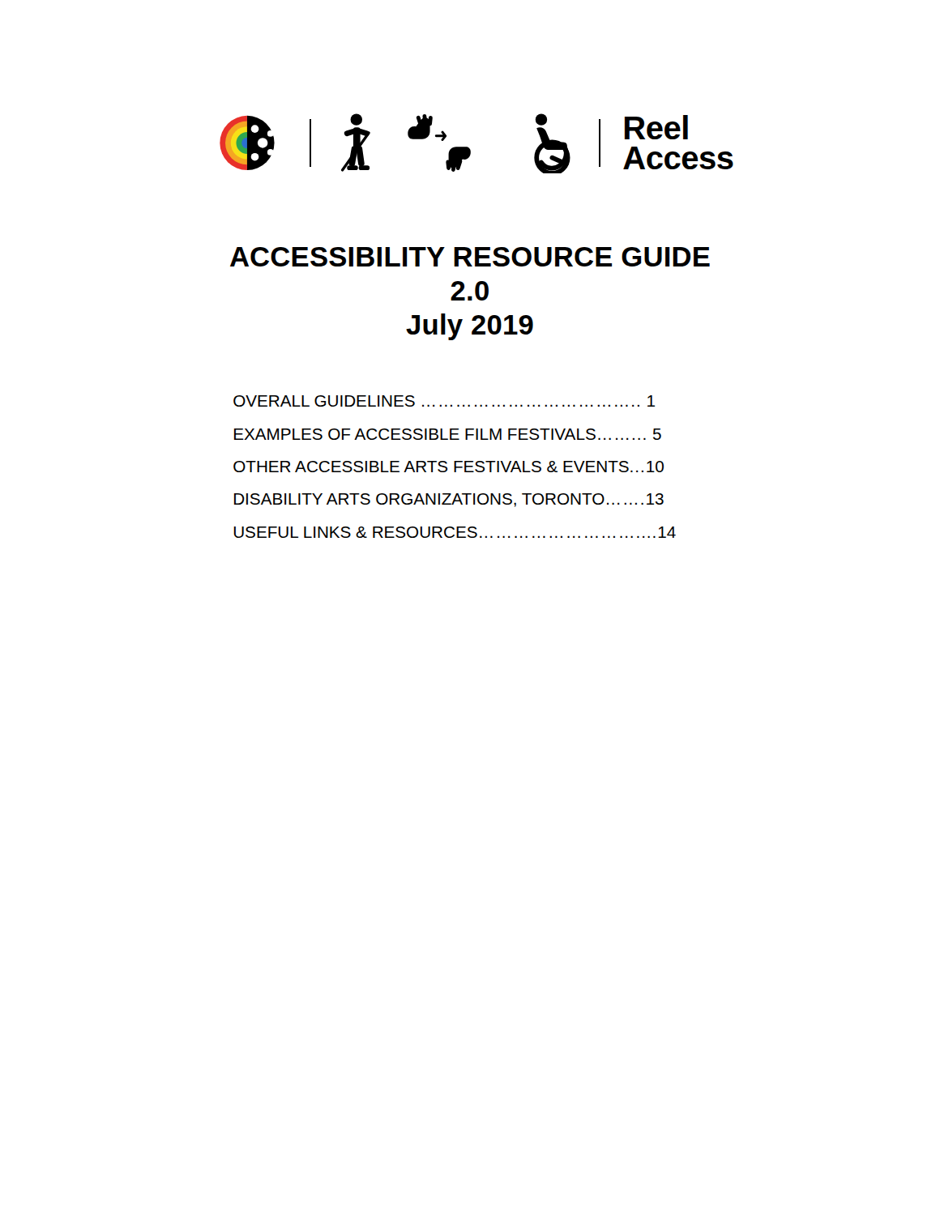Reel
Access
ACCESSIBILITY RESOURCE GUIDE 2.0 July 2019
OVERALL GUIDELINES ……………………………….. 1
EXAMPLES OF ACCESSIBLE FILM FESTIVALS……... 5
OTHER ACCESSIBLE ARTS FESTIVALS & EVENTS... 10
DISABILITY ARTS ORGANIZATIONS, TORONTO……. 13
USEFUL LINKS & RESOURCES……………………….... 14